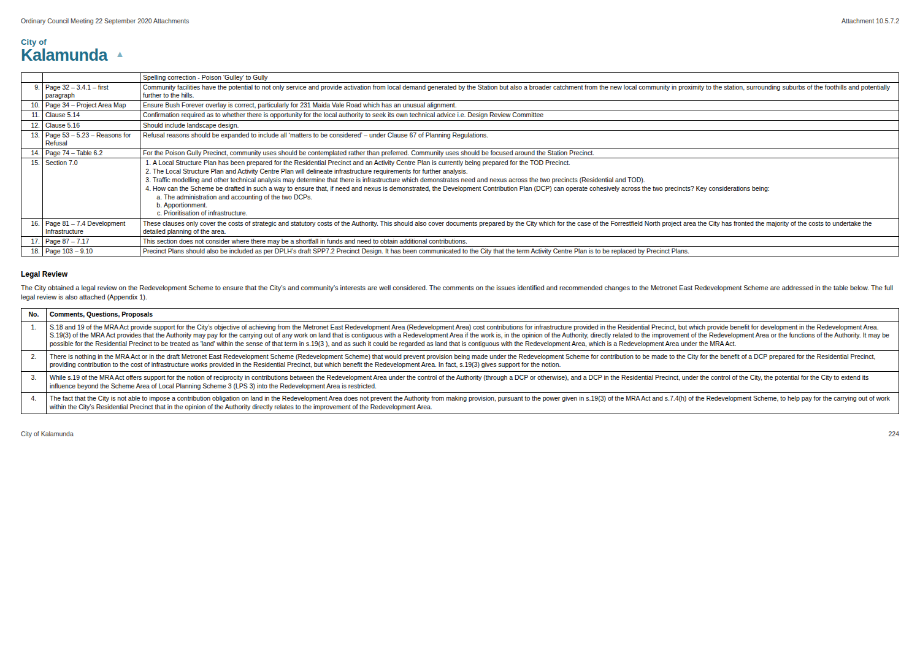Ordinary Council Meeting 22 September 2020 Attachments
Attachment 10.5.7.2
City of
Kalamunda ▲
| | | Spelling correction - Poison ‘Gulley’ to Gully |
| 9. | Page 32 – 3.4.1 – first paragraph | Community facilities have the potential to not only service and provide activation from local demand generated by the Station but also a broader catchment from the new local community in proximity to the station, surrounding suburbs of the foothills and potentially further to the hills. |
| 10. | Page 34 – Project Area Map | Ensure Bush Forever overlay is correct, particularly for 231 Maida Vale Road which has an unusual alignment. |
| 11. | Clause 5.14 | Confirmation required as to whether there is opportunity for the local authority to seek its own technical advice i.e. Design Review Committee |
| 12. | Clause 5.16 | Should include landscape design. |
| 13. | Page 53 – 5.23 – Reasons for Refusal | Refusal reasons should be expanded to include all ‘matters to be considered’ – under Clause 67 of Planning Regulations. |
| 14. | Page 74 – Table 6.2 | For the Poison Gully Precinct, community uses should be contemplated rather than preferred. Community uses should be focused around the Station Precinct. |
| 15. | Section 7.0 | A Local Structure Plan has been prepared for the Residential Precinct and an Activity Centre Plan is currently being prepared for the TOD Precinct. The Local Structure Plan and Activity Centre Plan will delineate infrastructure requirements for further analysis. Traffic modelling and other technical analysis may determine that there is infrastructure which demonstrates need and nexus across the two precincts (Residential and TOD). How can the Scheme be drafted in such a way to ensure that, if need and nexus is demonstrated, the Development Contribution Plan (DCP) can operate cohesively across the two precincts? Key considerations being: The administration and accounting of the two DCPs. Apportionment. Prioritisation of infrastructure. |
| 16. | Page 81 – 7.4 Development Infrastructure | These clauses only cover the costs of strategic and statutory costs of the Authority. This should also cover documents prepared by the City which for the case of the Forrestfield North project area the City has fronted the majority of the costs to undertake the detailed planning of the area. |
| 17. | Page 87 – 7.17 | This section does not consider where there may be a shortfall in funds and need to obtain additional contributions. |
| 18. | Page 103 – 9.10 | Precinct Plans should also be included as per DPLH’s draft SPP7.2 Precinct Design. It has been communicated to the City that the term Activity Centre Plan is to be replaced by Precinct Plans. |
Legal Review
The City obtained a legal review on the Redevelopment Scheme to ensure that the City’s and community’s interests are well considered. The comments on the issues identified and recommended changes to the Metronet East Redevelopment Scheme are addressed in the table below. The full legal review is also attached (Appendix 1).
| No. | Comments, Questions, Proposals |
| --- | --- |
| 1. | S.18 and 19 of the MRA Act provide support for the City’s objective of achieving from the Metronet East Redevelopment Area (Redevelopment Area) cost contributions for infrastructure provided in the Residential Precinct, but which provide benefit for development in the Redevelopment Area. S.19(3) of the MRA Act provides that the Authority may pay for the carrying out of any work on land that is contiguous with a Redevelopment Area if the work is, in the opinion of the Authority, directly related to the improvement of the Redevelopment Area or the functions of the Authority. It may be possible for the Residential Precinct to be treated as 'land' within the sense of that term in s.19(3 ), and as such it could be regarded as land that is contiguous with the Redevelopment Area, which is a Redevelopment Area under the MRA Act. |
| 2. | There is nothing in the MRA Act or in the draft Metronet East Redevelopment Scheme (Redevelopment Scheme) that would prevent provision being made under the Redevelopment Scheme for contribution to be made to the City for the benefit of a DCP prepared for the Residential Precinct, providing contribution to the cost of infrastructure works provided in the Residential Precinct, but which benefit the Redevelopment Area. In fact, s.19(3) gives support for the notion. |
| 3. | While s.19 of the MRA Act offers support for the notion of reciprocity in contributions between the Redevelopment Area under the control of the Authority (through a DCP or otherwise), and a DCP in the Residential Precinct, under the control of the City, the potential for the City to extend its influence beyond the Scheme Area of Local Planning Scheme 3 (LPS 3) into the Redevelopment Area is restricted. |
| 4. | The fact that the City is not able to impose a contribution obligation on land in the Redevelopment Area does not prevent the Authority from making provision, pursuant to the power given in s.19(3) of the MRA Act and s.7.4(h) of the Redevelopment Scheme, to help pay for the carrying out of work within the City’s Residential Precinct that in the opinion of the Authority directly relates to the improvement of the Redevelopment Area. |
City of Kalamunda
224